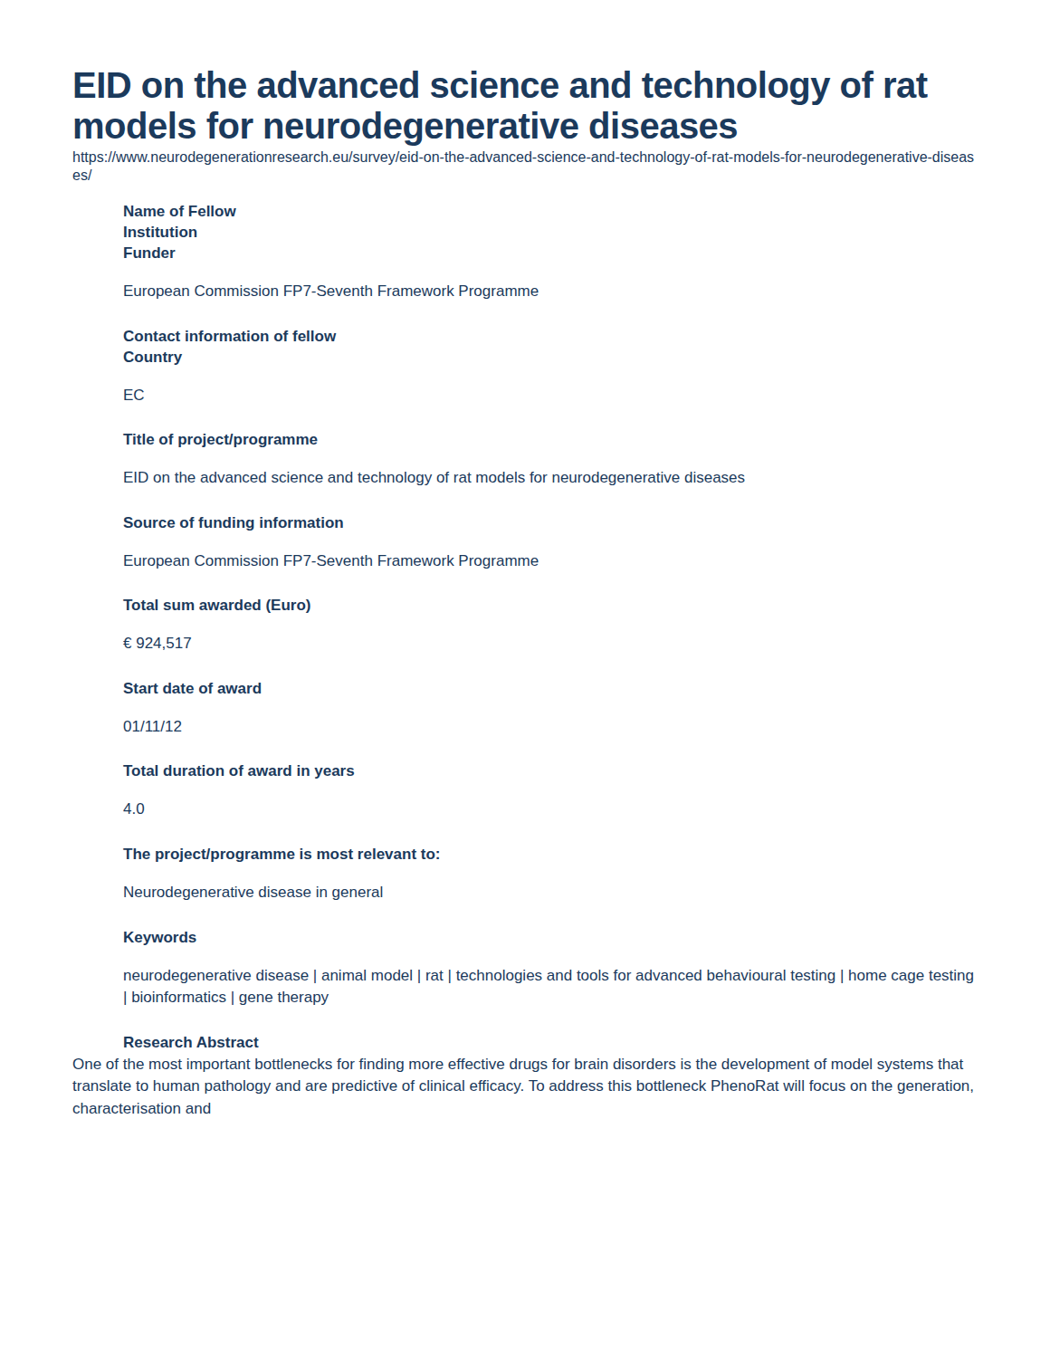EID on the advanced science and technology of rat models for neurodegenerative diseases
https://www.neurodegenerationresearch.eu/survey/eid-on-the-advanced-science-and-technology-of-rat-models-for-neurodegenerative-diseases/
Name of Fellow
Institution
Funder
European Commission FP7-Seventh Framework Programme
Contact information of fellow
Country
EC
Title of project/programme
EID on the advanced science and technology of rat models for neurodegenerative diseases
Source of funding information
European Commission FP7-Seventh Framework Programme
Total sum awarded (Euro)
€ 924,517
Start date of award
01/11/12
Total duration of award in years
4.0
The project/programme is most relevant to:
Neurodegenerative disease in general
Keywords
neurodegenerative disease | animal model | rat | technologies and tools for advanced behavioural testing | home cage testing | bioinformatics | gene therapy
Research Abstract
One of the most important bottlenecks for finding more effective drugs for brain disorders is the development of model systems that translate to human pathology and are predictive of clinical efficacy. To address this bottleneck PhenoRat will focus on the generation, characterisation and